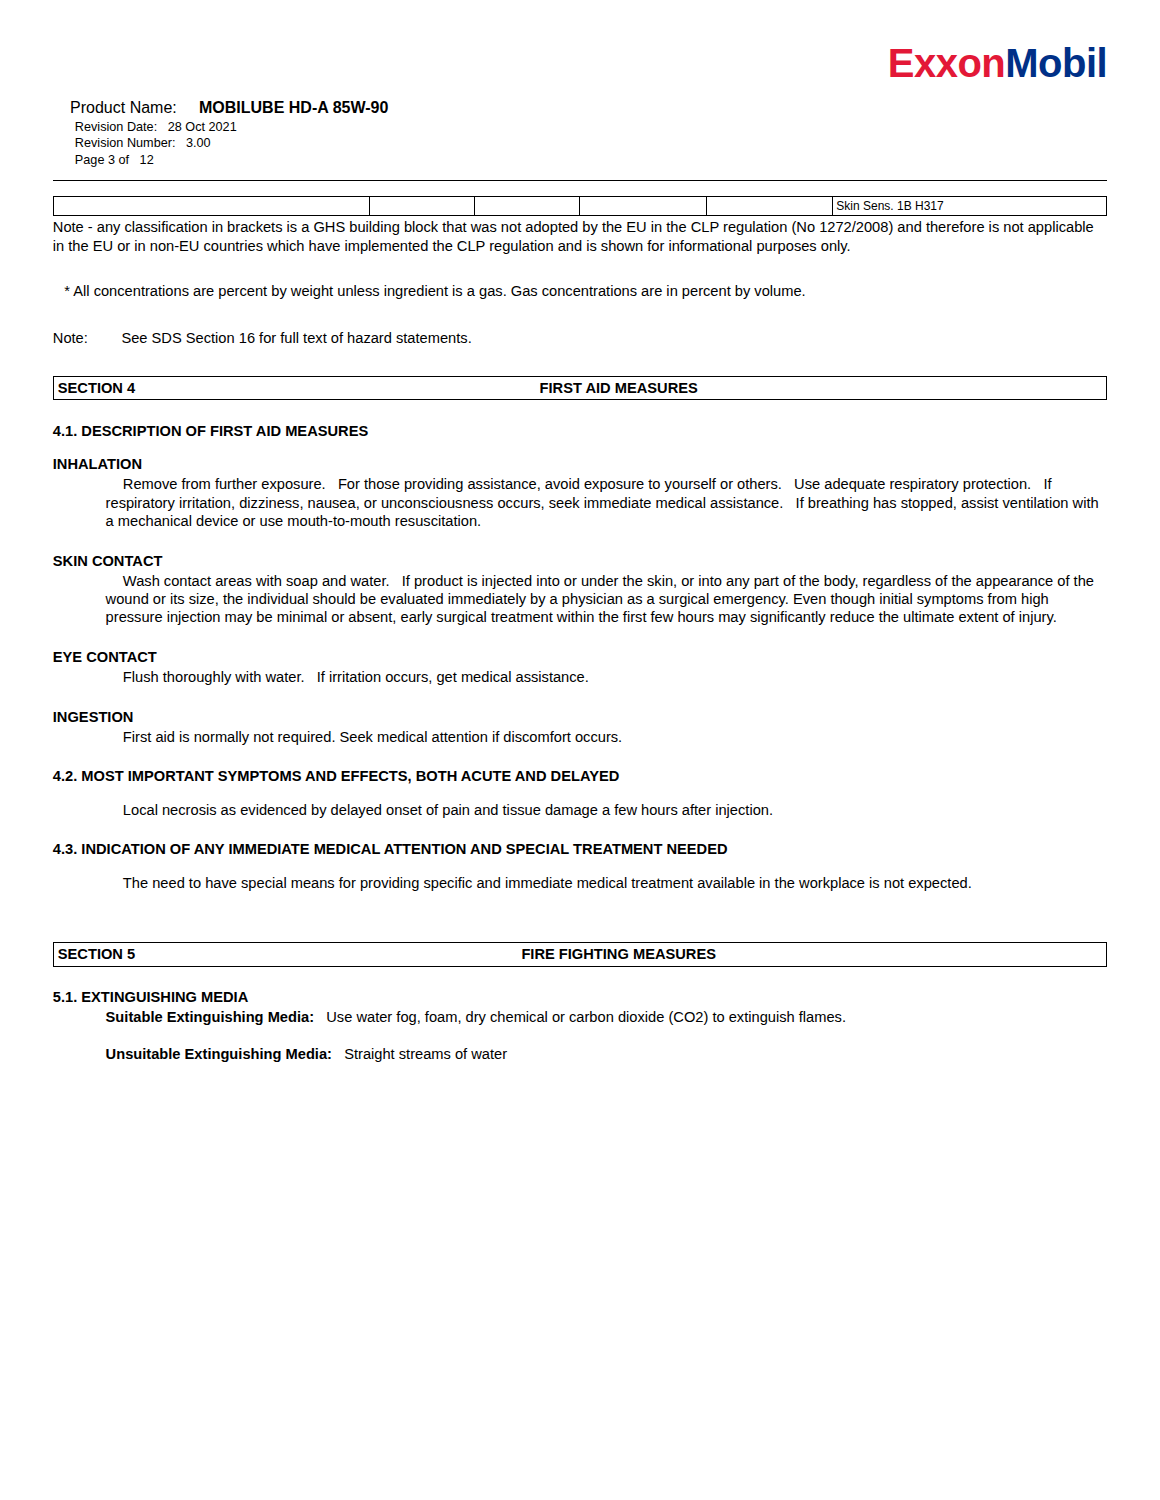Exxon Mobil
Product Name: MOBILUBE HD-A 85W-90
Revision Date: 28 Oct 2021
Revision Number: 3.00
Page 3 of 12
| | | | | | Skin Sens. 1B H317 |
Note - any classification in brackets is a GHS building block that was not adopted by the EU in the CLP regulation (No 1272/2008) and therefore is not applicable in the EU or in non-EU countries which have implemented the CLP regulation and is shown for informational purposes only.
* All concentrations are percent by weight unless ingredient is a gas. Gas concentrations are in percent by volume.
Note: See SDS Section 16 for full text of hazard statements.
SECTION 4
FIRST AID MEASURES
4.1. DESCRIPTION OF FIRST AID MEASURES
INHALATION
Remove from further exposure. For those providing assistance, avoid exposure to yourself or others. Use adequate respiratory protection. If respiratory irritation, dizziness, nausea, or unconsciousness occurs, seek immediate medical assistance. If breathing has stopped, assist ventilation with a mechanical device or use mouth-to-mouth resuscitation.
SKIN CONTACT
Wash contact areas with soap and water. If product is injected into or under the skin, or into any part of the body, regardless of the appearance of the wound or its size, the individual should be evaluated immediately by a physician as a surgical emergency. Even though initial symptoms from high pressure injection may be minimal or absent, early surgical treatment within the first few hours may significantly reduce the ultimate extent of injury.
EYE CONTACT
Flush thoroughly with water. If irritation occurs, get medical assistance.
INGESTION
First aid is normally not required. Seek medical attention if discomfort occurs.
4.2. MOST IMPORTANT SYMPTOMS AND EFFECTS, BOTH ACUTE AND DELAYED
Local necrosis as evidenced by delayed onset of pain and tissue damage a few hours after injection.
4.3. INDICATION OF ANY IMMEDIATE MEDICAL ATTENTION AND SPECIAL TREATMENT NEEDED
The need to have special means for providing specific and immediate medical treatment available in the workplace is not expected.
SECTION 5
FIRE FIGHTING MEASURES
5.1. EXTINGUISHING MEDIA
Suitable Extinguishing Media: Use water fog, foam, dry chemical or carbon dioxide (CO2) to extinguish flames.
Unsuitable Extinguishing Media: Straight streams of water